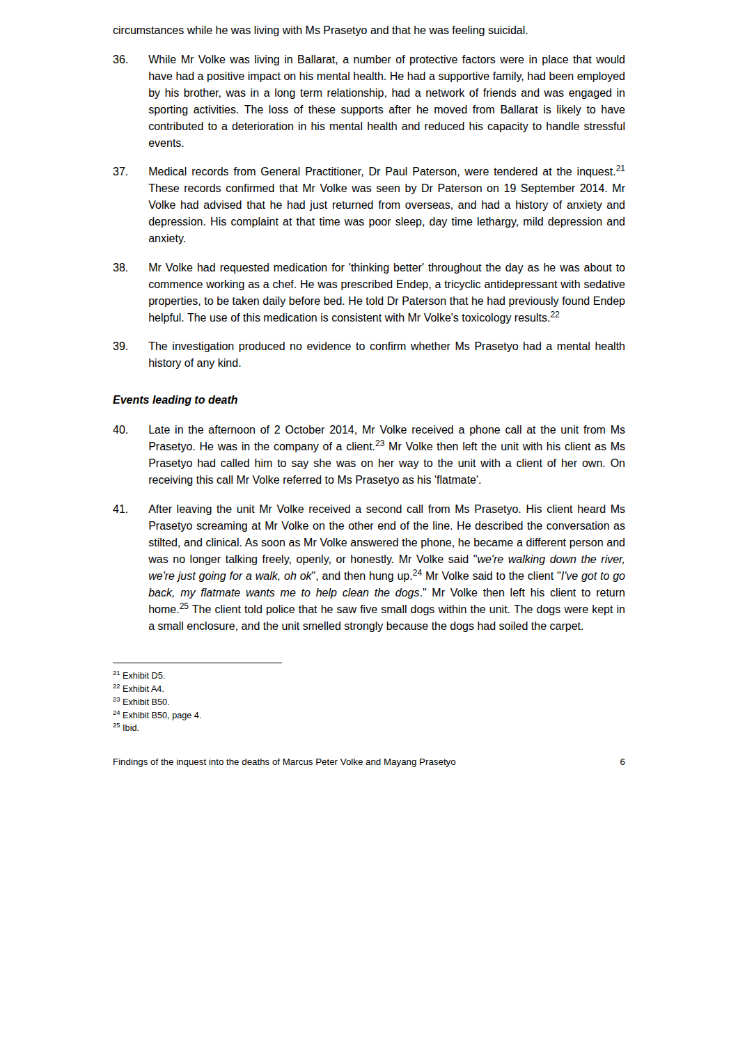circumstances while he was living with Ms Prasetyo and that he was feeling suicidal.
36.
While Mr Volke was living in Ballarat, a number of protective factors were in place that would have had a positive impact on his mental health. He had a supportive family, had been employed by his brother, was in a long term relationship, had a network of friends and was engaged in sporting activities. The loss of these supports after he moved from Ballarat is likely to have contributed to a deterioration in his mental health and reduced his capacity to handle stressful events.
37.
Medical records from General Practitioner, Dr Paul Paterson, were tendered at the inquest.21 These records confirmed that Mr Volke was seen by Dr Paterson on 19 September 2014. Mr Volke had advised that he had just returned from overseas, and had a history of anxiety and depression. His complaint at that time was poor sleep, day time lethargy, mild depression and anxiety.
38.
Mr Volke had requested medication for 'thinking better' throughout the day as he was about to commence working as a chef. He was prescribed Endep, a tricyclic antidepressant with sedative properties, to be taken daily before bed. He told Dr Paterson that he had previously found Endep helpful. The use of this medication is consistent with Mr Volke's toxicology results.22
39.
The investigation produced no evidence to confirm whether Ms Prasetyo had a mental health history of any kind.
Events leading to death
40.
Late in the afternoon of 2 October 2014, Mr Volke received a phone call at the unit from Ms Prasetyo. He was in the company of a client.23 Mr Volke then left the unit with his client as Ms Prasetyo had called him to say she was on her way to the unit with a client of her own. On receiving this call Mr Volke referred to Ms Prasetyo as his 'flatmate'.
41.
After leaving the unit Mr Volke received a second call from Ms Prasetyo. His client heard Ms Prasetyo screaming at Mr Volke on the other end of the line. He described the conversation as stilted, and clinical. As soon as Mr Volke answered the phone, he became a different person and was no longer talking freely, openly, or honestly. Mr Volke said "we're walking down the river, we're just going for a walk, oh ok", and then hung up.24 Mr Volke said to the client "I've got to go back, my flatmate wants me to help clean the dogs." Mr Volke then left his client to return home.25 The client told police that he saw five small dogs within the unit. The dogs were kept in a small enclosure, and the unit smelled strongly because the dogs had soiled the carpet.
21 Exhibit D5.
22 Exhibit A4.
23 Exhibit B50.
24 Exhibit B50, page 4.
25 Ibid.
Findings of the inquest into the deaths of Marcus Peter Volke and Mayang Prasetyo 6